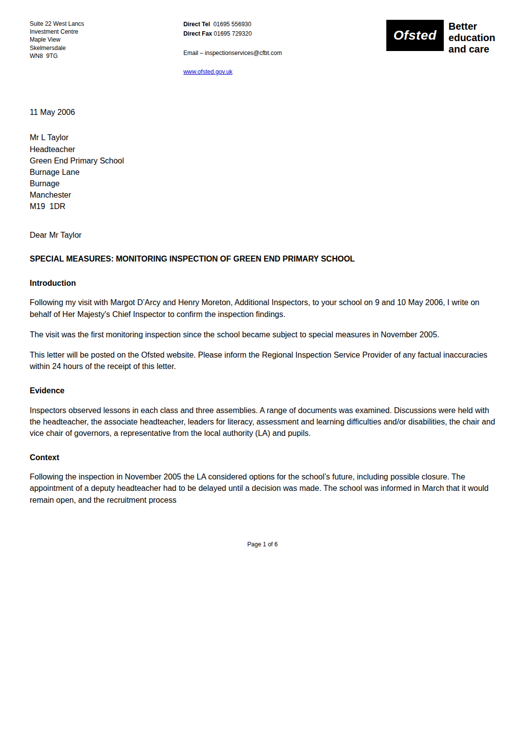Suite 22 West Lancs
Investment Centre
Maple View
Skelmersdale
WN8 9TG
Direct Tel 01695 556930
Direct Fax 01695 729320
Email – inspectionservices@cfbt.com
www.ofsted.gov.uk
Ofsted Better
education
and care
11 May 2006
Mr L Taylor
Headteacher
Green End Primary School
Burnage Lane
Burnage
Manchester
M19 1DR
Dear Mr Taylor
Special measures: monitoring inspection of Green End Primary School
Introduction
Following my visit with Margot D’Arcy and Henry Moreton, Additional Inspectors, to your school on 9 and 10 May 2006, I write on behalf of Her Majesty's Chief Inspector to confirm the inspection findings.
The visit was the first monitoring inspection since the school became subject to special measures in November 2005.
This letter will be posted on the Ofsted website. Please inform the Regional Inspection Service Provider of any factual inaccuracies within 24 hours of the receipt of this letter.
Evidence
Inspectors observed lessons in each class and three assemblies. A range of documents was examined. Discussions were held with the headteacher, the associate headteacher, leaders for literacy, assessment and learning difficulties and/or disabilities, the chair and vice chair of governors, a representative from the local authority (LA) and pupils.
Context
Following the inspection in November 2005 the LA considered options for the school’s future, including possible closure. The appointment of a deputy headteacher had to be delayed until a decision was made. The school was informed in March that it would remain open, and the recruitment process
Page 1 of 6